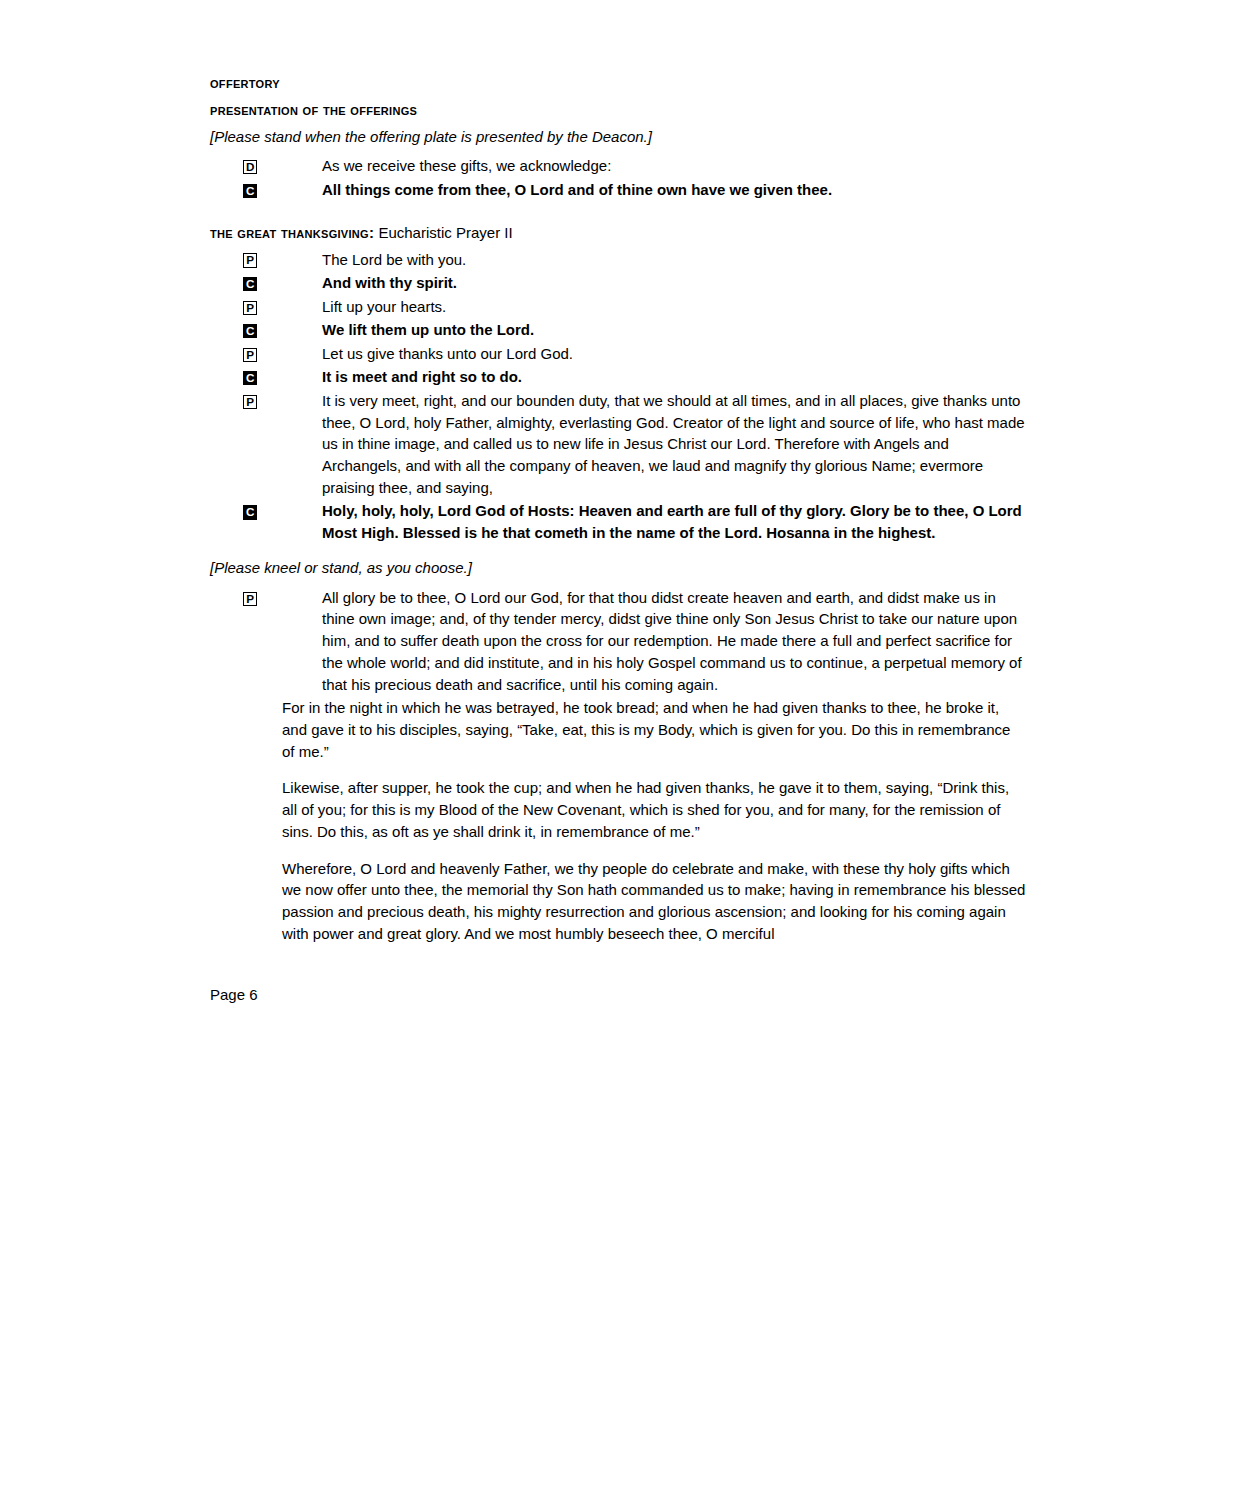Offertory
Presentation of the Offerings
[Please stand when the offering plate is presented by the Deacon.]
D
As we receive these gifts, we acknowledge:
C
All things come from thee, O Lord and of thine own have we given thee.
The Great Thanksgiving: Eucharistic Prayer II
P
The Lord be with you.
C
And with thy spirit.
P
Lift up your hearts.
C
We lift them up unto the Lord.
P
Let us give thanks unto our Lord God.
C
It is meet and right so to do.
P
It is very meet, right, and our bounden duty, that we should at all times, and in all places, give thanks unto thee, O Lord, holy Father, almighty, everlasting God. Creator of the light and source of life, who hast made us in thine image, and called us to new life in Jesus Christ our Lord. Therefore with Angels and Archangels, and with all the company of heaven, we laud and magnify thy glorious Name; evermore praising thee, and saying,
C
Holy, holy, holy, Lord God of Hosts: Heaven and earth are full of thy glory. Glory be to thee, O Lord Most High. Blessed is he that cometh in the name of the Lord. Hosanna in the highest.
[Please kneel or stand, as you choose.]
P
All glory be to thee, O Lord our God, for that thou didst create heaven and earth, and didst make us in thine own image; and, of thy tender mercy, didst give thine only Son Jesus Christ to take our nature upon him, and to suffer death upon the cross for our redemption. He made there a full and perfect sacrifice for the whole world; and did institute, and in his holy Gospel command us to continue, a perpetual memory of that his precious death and sacrifice, until his coming again.
For in the night in which he was betrayed, he took bread; and when he had given thanks to thee, he broke it, and gave it to his disciples, saying, “Take, eat, this is my Body, which is given for you. Do this in remembrance of me.”
Likewise, after supper, he took the cup; and when he had given thanks, he gave it to them, saying, “Drink this, all of you; for this is my Blood of the New Covenant, which is shed for you, and for many, for the remission of sins. Do this, as oft as ye shall drink it, in remembrance of me.”
Wherefore, O Lord and heavenly Father, we thy people do celebrate and make, with these thy holy gifts which we now offer unto thee, the memorial thy Son hath commanded us to make; having in remembrance his blessed passion and precious death, his mighty resurrection and glorious ascension; and looking for his coming again with power and great glory. And we most humbly beseech thee, O merciful
Page 6